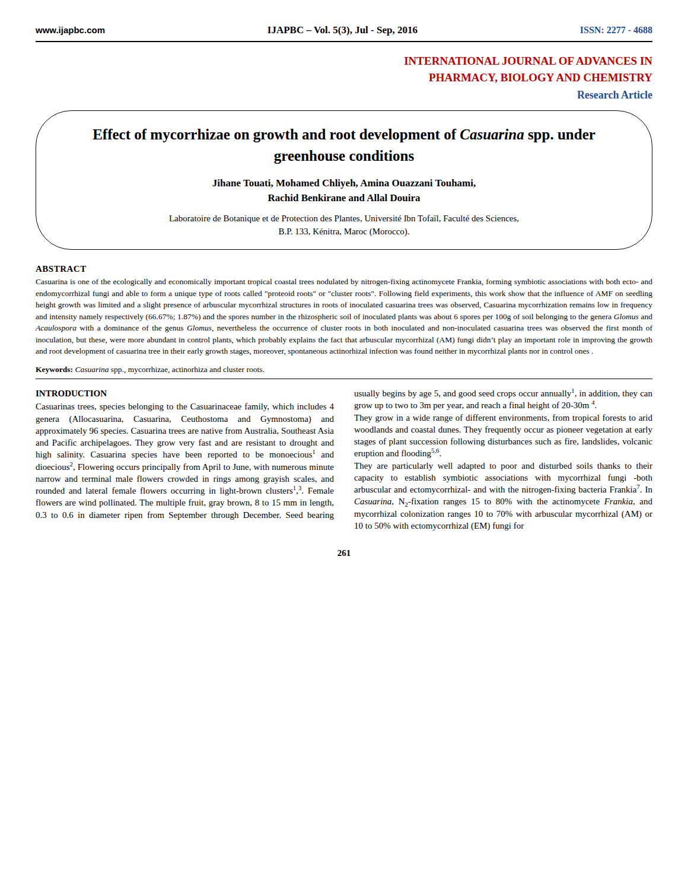www.ijapbc.com IJAPBC – Vol. 5(3), Jul - Sep, 2016 ISSN: 2277 - 4688
INTERNATIONAL JOURNAL OF ADVANCES IN
PHARMACY, BIOLOGY AND CHEMISTRY
Research Article
Effect of mycorrhizae on growth and root development of Casuarina spp. under greenhouse conditions
Jihane Touati, Mohamed Chliyeh, Amina Ouazzani Touhami,
Rachid Benkirane and Allal Douira
Laboratoire de Botanique et de Protection des Plantes, Université Ibn Tofaïl, Faculté des Sciences,
B.P. 133, Kénitra, Maroc (Morocco).
ABSTRACT
Casuarina is one of the ecologically and economically important tropical coastal trees nodulated by nitrogen-fixing actinomycete Frankia, forming symbiotic associations with both ecto- and endomycorrhizal fungi and able to form a unique type of roots called "proteoid roots" or "cluster roots". Following field experiments, this work show that the influence of AMF on seedling height growth was limited and a slight presence of arbuscular mycorrhizal structures in roots of inoculated casuarina trees was observed, Casuarina mycorrhization remains low in frequency and intensity namely respectively (66.67%; 1.87%) and the spores number in the rhizospheric soil of inoculated plants was about 6 spores per 100g of soil belonging to the genera Glomus and Acaulospora with a dominance of the genus Glomus, nevertheless the occurrence of cluster roots in both inoculated and non-inoculated casuarina trees was observed the first month of inoculation, but these, were more abundant in control plants, which probably explains the fact that arbuscular mycorrhizal (AM) fungi didn’t play an important role in improving the growth and root development of casuarina tree in their early growth stages, moreover, spontaneous actinorhizal infection was found neither in mycorrhizal plants nor in control ones .
Keywords: Casuarina spp., mycorrhizae, actinorhiza and cluster roots.
Introduction
Casuarinas trees, species belonging to the Casuarinaceae family, which includes 4 genera (Allocasuarina, Casuarina, Ceuthostoma and Gymnostoma) and approximately 96 species. Casuarina trees are native from Australia, Southeast Asia and Pacific archipelagoes. They grow very fast and are resistant to drought and high salinity. Casuarina species have been reported to be monoecious1 and dioecious2, Flowering occurs principally from April to June, with numerous minute narrow and terminal male flowers crowded in rings among grayish scales, and rounded and lateral female flowers occurring in light-brown clusters1,3. Female flowers are wind pollinated. The multiple fruit, gray brown, 8 to 15 mm in length, 0.3 to 0.6 in diameter ripen from September through December. Seed bearing usually begins by age 5, and good seed crops occur annually1, in addition, they can grow up to two to 3m per year, and reach a final height of 20-30m 4.
They grow in a wide range of different environments, from tropical forests to arid woodlands and coastal dunes. They frequently occur as pioneer vegetation at early stages of plant succession following disturbances such as fire, landslides, volcanic eruption and flooding5,6.
They are particularly well adapted to poor and disturbed soils thanks to their capacity to establish symbiotic associations with mycorrhizal fungi -both arbuscular and ectomycorrhizal- and with the nitrogen-fixing bacteria Frankia7. In Casuarina, N2-fixation ranges 15 to 80% with the actinomycete Frankia, and mycorrhizal colonization ranges 10 to 70% with arbuscular mycorrhizal (AM) or 10 to 50% with ectomycorrhizal (EM) fungi for
261